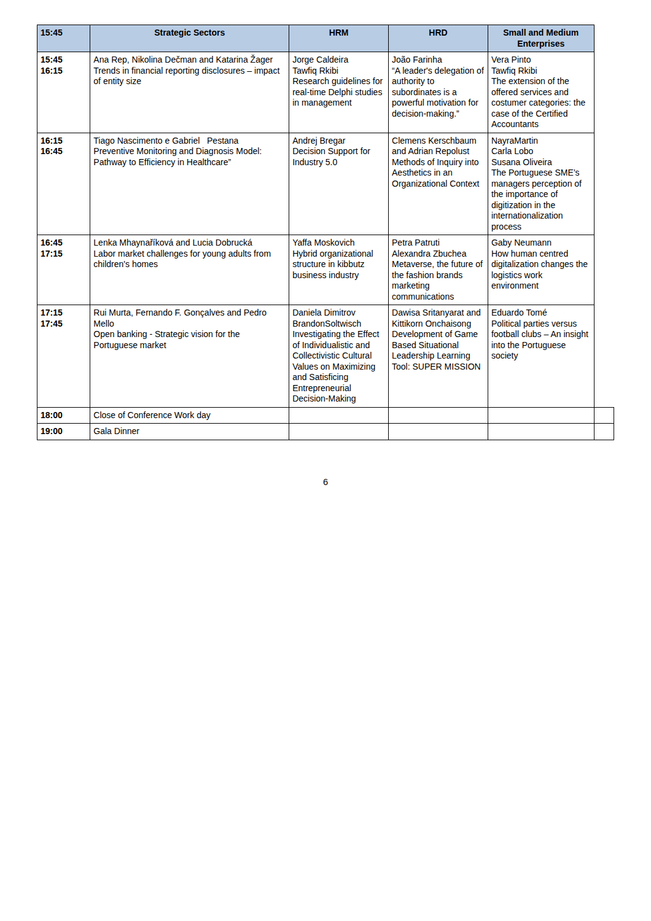| 15:45 | Strategic Sectors | HRM | HRD | Small and Medium Enterprises | |
| --- | --- | --- | --- | --- | --- |
| 15:45 16:15 | Ana Rep, Nikolina Dečman and Katarina Žager Trends in financial reporting disclosures – impact of entity size | Jorge Caldeira Tawfiq Rkibi Research guidelines for real-time Delphi studies in management | João Farinha “A leader's delegation of authority to subordinates is a powerful motivation for decision-making.” | Vera Pinto Tawfiq Rkibi The extension of the offered services and costumer categories: the case of the Certified Accountants | |
| 16:15 16:45 | Tiago Nascimento e Gabriel Pestana Preventive Monitoring and Diagnosis Model: Pathway to Efficiency in Healthcare” | Andrej Bregar Decision Support for Industry 5.0 | Clemens Kerschbaum and Adrian Repolust Methods of Inquiry into Aesthetics in an Organizational Context | NayraMartin Carla Lobo Susana Oliveira The Portuguese SME’s managers perception of the importance of digitization in the internationalization process | |
| 16:45 17:15 | Lenka Mhaynaříková and Lucia Dobrucká Labor market challenges for young adults from children's homes | Yaffa Moskovich Hybrid organizational structure in kibbutz business industry | Petra Patruti Alexandra Zbuchea Metaverse, the future of the fashion brands marketing communications | Gaby Neumann How human centred digitalization changes the logistics work environment | |
| 17:15 17:45 | Rui Murta, Fernando F. Gonçalves and Pedro Mello Open banking - Strategic vision for the Portuguese market | Daniela Dimitrov BrandonSoltwisch Investigating the Effect of Individualistic and Collectivistic Cultural Values on Maximizing and Satisficing Entrepreneurial Decision-Making | Dawisa Sritanyarat and Kittikorn Onchaisong Development of Game Based Situational Leadership Learning Tool: SUPER MISSION | Eduardo Tomé Political parties versus football clubs – An insight into the Portuguese society | |
| 18:00 | Close of Conference Work day | | | | |
| 19:00 | Gala Dinner | | | | |
6